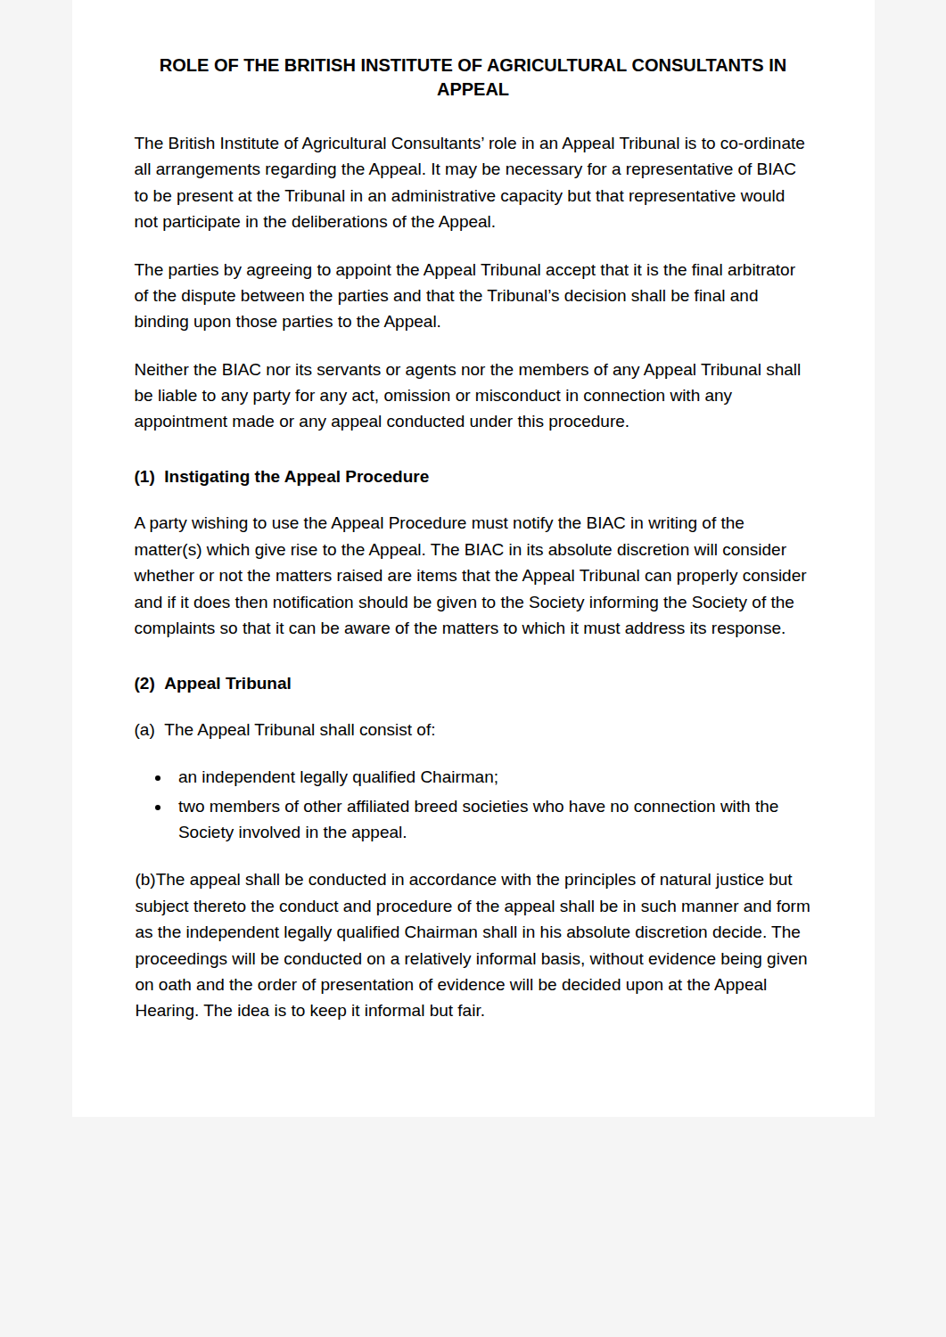ROLE OF THE BRITISH INSTITUTE OF AGRICULTURAL CONSULTANTS IN APPEAL
The British Institute of Agricultural Consultants’ role in an Appeal Tribunal is to co-ordinate all arrangements regarding the Appeal. It may be necessary for a representative of BIAC to be present at the Tribunal in an administrative capacity but that representative would not participate in the deliberations of the Appeal.
The parties by agreeing to appoint the Appeal Tribunal accept that it is the final arbitrator of the dispute between the parties and that the Tribunal’s decision shall be final and binding upon those parties to the Appeal.
Neither the BIAC nor its servants or agents nor the members of any Appeal Tribunal shall be liable to any party for any act, omission or misconduct in connection with any appointment made or any appeal conducted under this procedure.
(1) Instigating the Appeal Procedure
A party wishing to use the Appeal Procedure must notify the BIAC in writing of the matter(s) which give rise to the Appeal. The BIAC in its absolute discretion will consider whether or not the matters raised are items that the Appeal Tribunal can properly consider and if it does then notification should be given to the Society informing the Society of the complaints so that it can be aware of the matters to which it must address its response.
(2) Appeal Tribunal
(a) The Appeal Tribunal shall consist of:
an independent legally qualified Chairman;
two members of other affiliated breed societies who have no connection with the Society involved in the appeal.
(b)The appeal shall be conducted in accordance with the principles of natural justice but subject thereto the conduct and procedure of the appeal shall be in such manner and form as the independent legally qualified Chairman shall in his absolute discretion decide. The proceedings will be conducted on a relatively informal basis, without evidence being given on oath and the order of presentation of evidence will be decided upon at the Appeal Hearing. The idea is to keep it informal but fair.